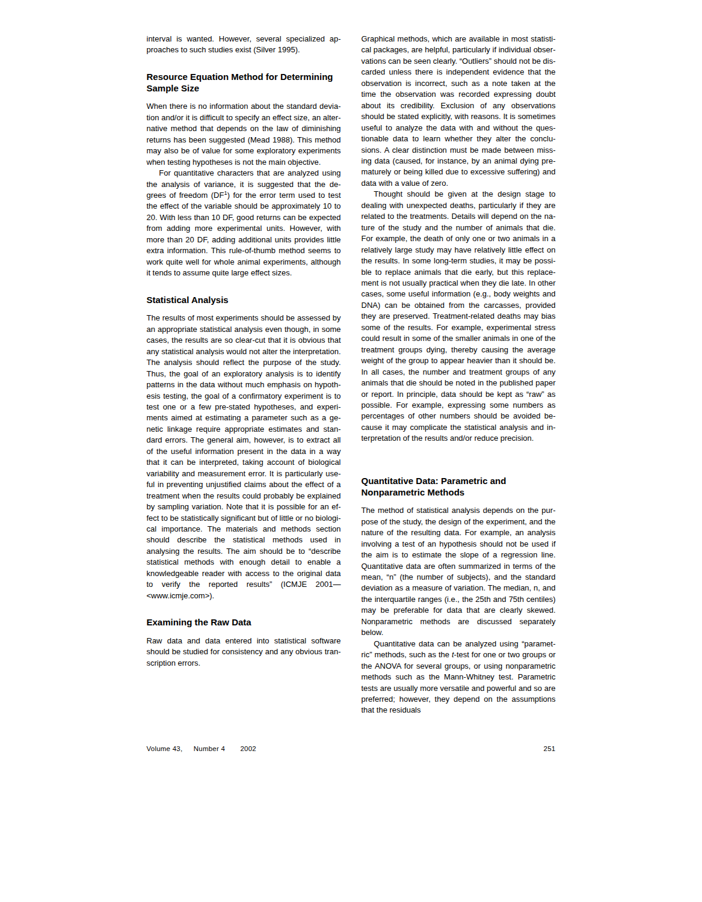interval is wanted. However, several specialized approaches to such studies exist (Silver 1995).
Resource Equation Method for Determining Sample Size
When there is no information about the standard deviation and/or it is difficult to specify an effect size, an alternative method that depends on the law of diminishing returns has been suggested (Mead 1988). This method may also be of value for some exploratory experiments when testing hypotheses is not the main objective.
For quantitative characters that are analyzed using the analysis of variance, it is suggested that the degrees of freedom (DF1) for the error term used to test the effect of the variable should be approximately 10 to 20. With less than 10 DF, good returns can be expected from adding more experimental units. However, with more than 20 DF, adding additional units provides little extra information. This rule-of-thumb method seems to work quite well for whole animal experiments, although it tends to assume quite large effect sizes.
Statistical Analysis
The results of most experiments should be assessed by an appropriate statistical analysis even though, in some cases, the results are so clear-cut that it is obvious that any statistical analysis would not alter the interpretation. The analysis should reflect the purpose of the study. Thus, the goal of an exploratory analysis is to identify patterns in the data without much emphasis on hypothesis testing, the goal of a confirmatory experiment is to test one or a few pre-stated hypotheses, and experiments aimed at estimating a parameter such as a genetic linkage require appropriate estimates and standard errors. The general aim, however, is to extract all of the useful information present in the data in a way that it can be interpreted, taking account of biological variability and measurement error. It is particularly useful in preventing unjustified claims about the effect of a treatment when the results could probably be explained by sampling variation. Note that it is possible for an effect to be statistically significant but of little or no biological importance. The materials and methods section should describe the statistical methods used in analysing the results. The aim should be to “describe statistical methods with enough detail to enable a knowledgeable reader with access to the original data to verify the reported results” (ICMJE 2001—<www.icmje.com>).
Examining the Raw Data
Raw data and data entered into statistical software should be studied for consistency and any obvious transcription errors.
Graphical methods, which are available in most statistical packages, are helpful, particularly if individual observations can be seen clearly. “Outliers” should not be discarded unless there is independent evidence that the observation is incorrect, such as a note taken at the time the observation was recorded expressing doubt about its credibility. Exclusion of any observations should be stated explicitly, with reasons. It is sometimes useful to analyze the data with and without the questionable data to learn whether they alter the conclusions. A clear distinction must be made between missing data (caused, for instance, by an animal dying prematurely or being killed due to excessive suffering) and data with a value of zero.
Thought should be given at the design stage to dealing with unexpected deaths, particularly if they are related to the treatments. Details will depend on the nature of the study and the number of animals that die. For example, the death of only one or two animals in a relatively large study may have relatively little effect on the results. In some long-term studies, it may be possible to replace animals that die early, but this replacement is not usually practical when they die late. In other cases, some useful information (e.g., body weights and DNA) can be obtained from the carcasses, provided they are preserved. Treatment-related deaths may bias some of the results. For example, experimental stress could result in some of the smaller animals in one of the treatment groups dying, thereby causing the average weight of the group to appear heavier than it should be. In all cases, the number and treatment groups of any animals that die should be noted in the published paper or report. In principle, data should be kept as “raw” as possible. For example, expressing some numbers as percentages of other numbers should be avoided because it may complicate the statistical analysis and interpretation of the results and/or reduce precision.
Quantitative Data: Parametric and Nonparametric Methods
The method of statistical analysis depends on the purpose of the study, the design of the experiment, and the nature of the resulting data. For example, an analysis involving a test of an hypothesis should not be used if the aim is to estimate the slope of a regression line. Quantitative data are often summarized in terms of the mean, “n” (the number of subjects), and the standard deviation as a measure of variation. The median, n, and the interquartile ranges (i.e., the 25th and 75th centiles) may be preferable for data that are clearly skewed. Nonparametric methods are discussed separately below.
Quantitative data can be analyzed using “parametric” methods, such as the t-test for one or two groups or the ANOVA for several groups, or using nonparametric methods such as the Mann-Whitney test. Parametric tests are usually more versatile and powerful and so are preferred; however, they depend on the assumptions that the residuals
Volume 43,Number 42002
251